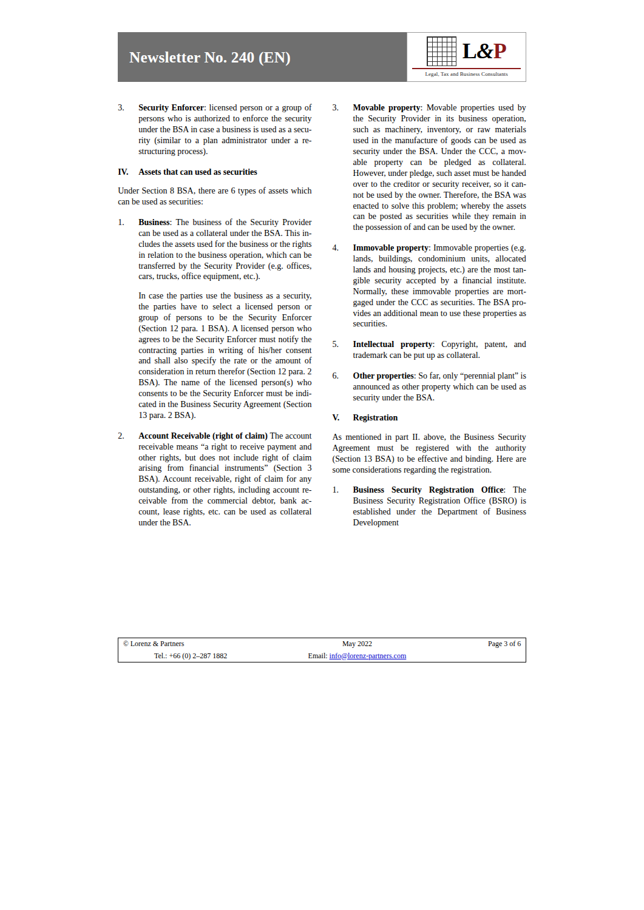Newsletter No. 240 (EN)
L&P
Legal, Tax and Business Consultants
3.
Security Enforcer: licensed person or a group of persons who is authorized to enforce the security under the BSA in case a business is used as a security (similar to a plan administrator under a restructuring process).
IV. Assets that can used as securities
Under Section 8 BSA, there are 6 types of assets which can be used as securities:
1.
Business: The business of the Security Provider can be used as a collateral under the BSA. This includes the assets used for the business or the rights in relation to the business operation, which can be transferred by the Security Provider (e.g. offices, cars, trucks, office equipment, etc.).
In case the parties use the business as a security, the parties have to select a licensed person or group of persons to be the Security Enforcer (Section 12 para. 1 BSA). A licensed person who agrees to be the Security Enforcer must notify the contracting parties in writing of his/her consent and shall also specify the rate or the amount of consideration in return therefor (Section 12 para. 2 BSA). The name of the licensed person(s) who consents to be the Security Enforcer must be indicated in the Business Security Agreement (Section 13 para. 2 BSA).
2.
Account Receivable (right of claim) The account receivable means “a right to receive payment and other rights, but does not include right of claim arising from financial instruments” (Section 3 BSA). Account receivable, right of claim for any outstanding, or other rights, including account receivable from the commercial debtor, bank account, lease rights, etc. can be used as collateral under the BSA.
3.
Movable property: Movable properties used by the Security Provider in its business operation, such as machinery, inventory, or raw materials used in the manufacture of goods can be used as security under the BSA. Under the CCC, a movable property can be pledged as collateral. However, under pledge, such asset must be handed over to the creditor or security receiver, so it cannot be used by the owner. Therefore, the BSA was enacted to solve this problem; whereby the assets can be posted as securities while they remain in the possession of and can be used by the owner.
4.
Immovable property: Immovable properties (e.g. lands, buildings, condominium units, allocated lands and housing projects, etc.) are the most tangible security accepted by a financial institute. Normally, these immovable properties are mortgaged under the CCC as securities. The BSA provides an additional mean to use these properties as securities.
5.
Intellectual property: Copyright, patent, and trademark can be put up as collateral.
6.
Other properties: So far, only “perennial plant” is announced as other property which can be used as security under the BSA.
V. Registration
As mentioned in part II. above, the Business Security Agreement must be registered with the authority (Section 13 BSA) to be effective and binding. Here are some considerations regarding the registration.
1.
Business Security Registration Office: The Business Security Registration Office (BSRO) is established under the Department of Business Development
| © Lorenz & Partners | May 2022 | Page 3 of 6 |
| Tel.: +66 (0) 2–287 1882 | Email: info@lorenz-partners.com | |